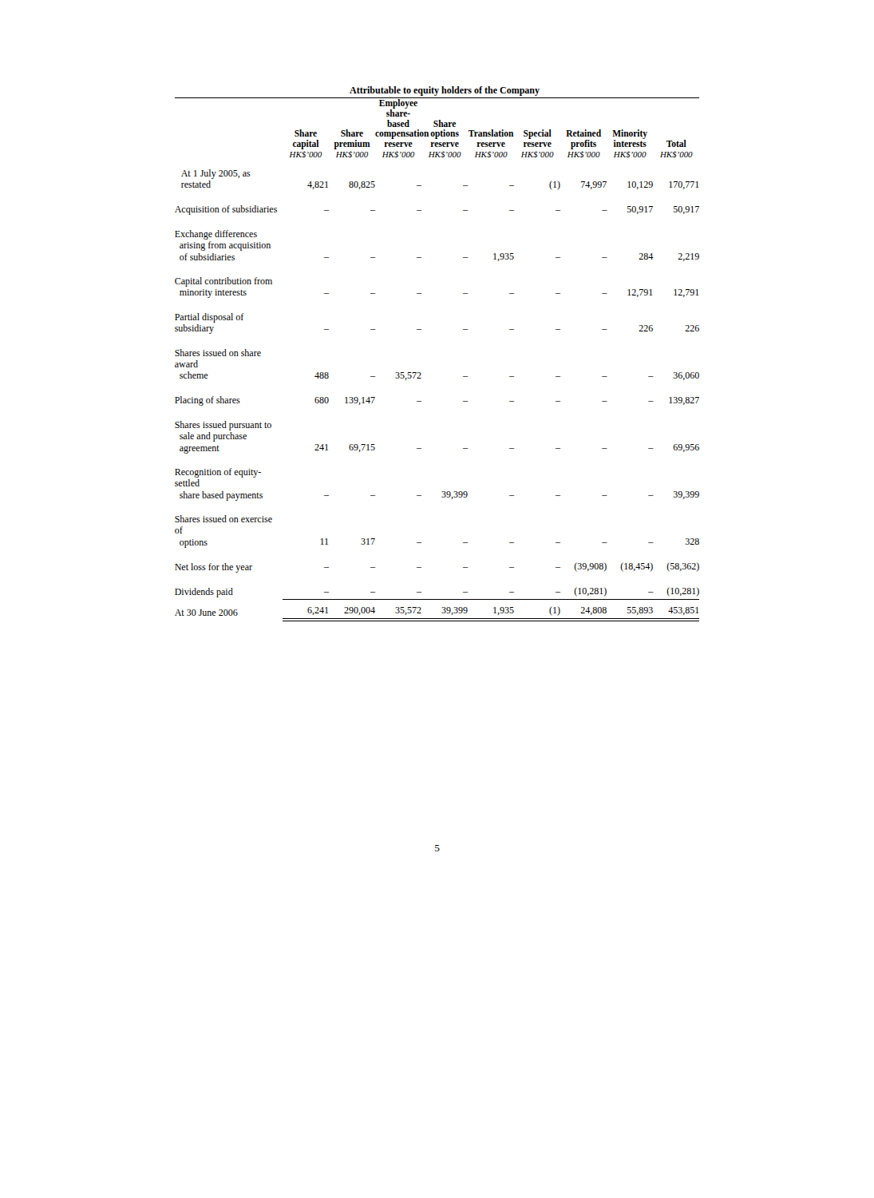| | Attributable to equity holders of the Company | | |
| | | | Employee share-based | Share | | | | | |
| | Share capital | Share premium | compensation reserve | options reserve | Translation reserve | Special reserve | Retained profits | Minority interests | Total |
| | HK$’000 | HK$’000 | HK$’000 | HK$’000 | HK$’000 | HK$’000 | HK$’000 | HK$’000 | HK$’000 |
| At 1 July 2005, as restated | 4,821 | 80,825 | – | – | – | (1) | 74,997 | 10,129 | 170,771 |
| Acquisition of subsidiaries | – | – | – | – | – | – | – | 50,917 | 50,917 |
| Exchange differences arising from acquisition of subsidiaries | – | – | – | – | 1,935 | – | – | 284 | 2,219 |
| Capital contribution from minority interests | – | – | – | – | – | – | – | 12,791 | 12,791 |
| Partial disposal of subsidiary | – | – | – | – | – | – | – | 226 | 226 |
| Shares issued on share award scheme | 488 | – | 35,572 | – | – | – | – | – | 36,060 |
| Placing of shares | 680 | 139,147 | – | – | – | – | – | – | 139,827 |
| Shares issued pursuant to sale and purchase agreement | 241 | 69,715 | – | – | – | – | – | – | 69,956 |
| Recognition of equity-settled share based payments | – | – | – | 39,399 | – | – | – | – | 39,399 |
| Shares issued on exercise of options | 11 | 317 | – | – | – | – | – | – | 328 |
| Net loss for the year | – | – | – | – | – | – | (39,908) | (18,454) | (58,362) |
| Dividends paid | – | – | – | – | – | – | (10,281) | – | (10,281) |
| At 30 June 2006 | 6,241 | 290,004 | 35,572 | 39,399 | 1,935 | (1) | 24,808 | 55,893 | 453,851 |
5